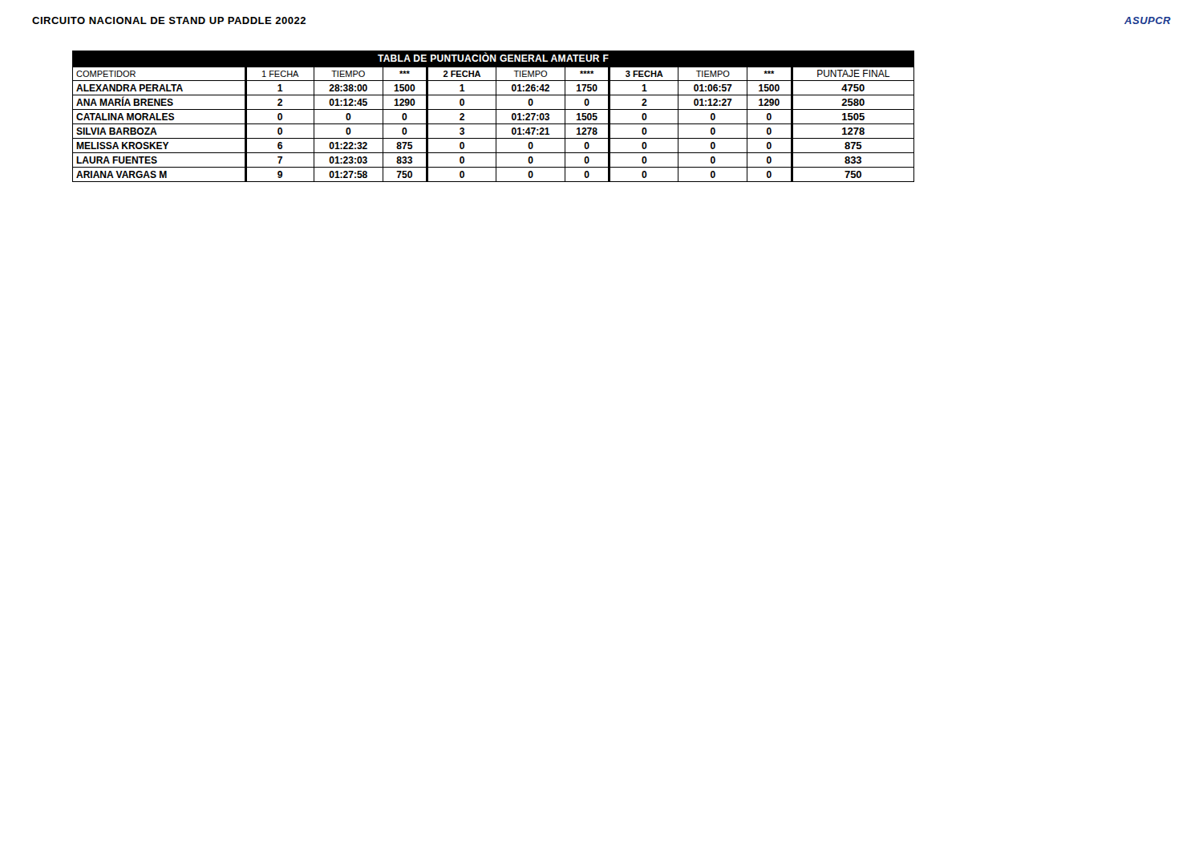CIRCUITO NACIONAL DE STAND UP PADDLE 20022
ASUPCR
TABLA DE PUNTUACIÒN GENERAL AMATEUR F
| COMPETIDOR | 1 FECHA | TIEMPO | *** | 2 FECHA | TIEMPO | **** | 3 FECHA | TIEMPO | *** | PUNTAJE FINAL |
| --- | --- | --- | --- | --- | --- | --- | --- | --- | --- | --- |
| ALEXANDRA PERALTA | 1 | 28:38:00 | 1500 | 1 | 01:26:42 | 1750 | 1 | 01:06:57 | 1500 | 4750 |
| ANA MARÍA BRENES | 2 | 01:12:45 | 1290 | 0 | 0 | 0 | 2 | 01:12:27 | 1290 | 2580 |
| CATALINA MORALES | 0 | 0 | 0 | 2 | 01:27:03 | 1505 | 0 | 0 | 0 | 1505 |
| SILVIA BARBOZA | 0 | 0 | 0 | 3 | 01:47:21 | 1278 | 0 | 0 | 0 | 1278 |
| MELISSA KROSKEY | 6 | 01:22:32 | 875 | 0 | 0 | 0 | 0 | 0 | 0 | 875 |
| LAURA FUENTES | 7 | 01:23:03 | 833 | 0 | 0 | 0 | 0 | 0 | 0 | 833 |
| ARIANA VARGAS M | 9 | 01:27:58 | 750 | 0 | 0 | 0 | 0 | 0 | 0 | 750 |